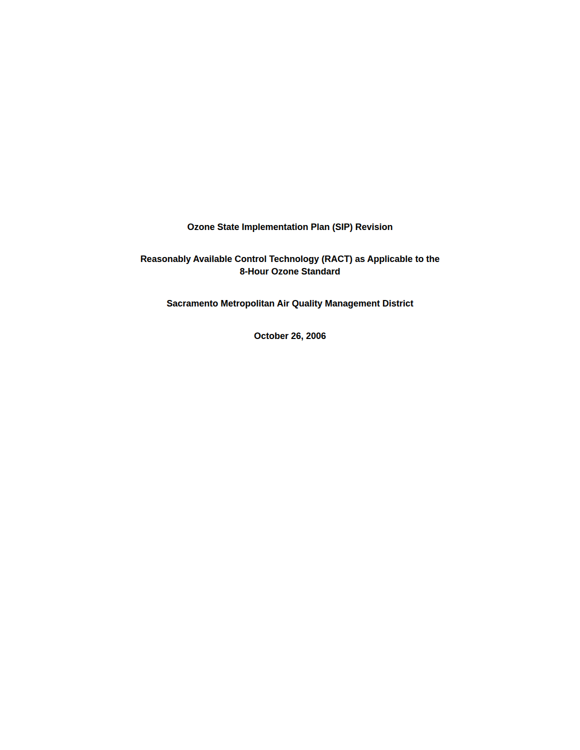Ozone State Implementation Plan (SIP) Revision
Reasonably Available Control Technology (RACT) as Applicable to the
8-Hour Ozone Standard
Sacramento Metropolitan Air Quality Management District
October 26, 2006